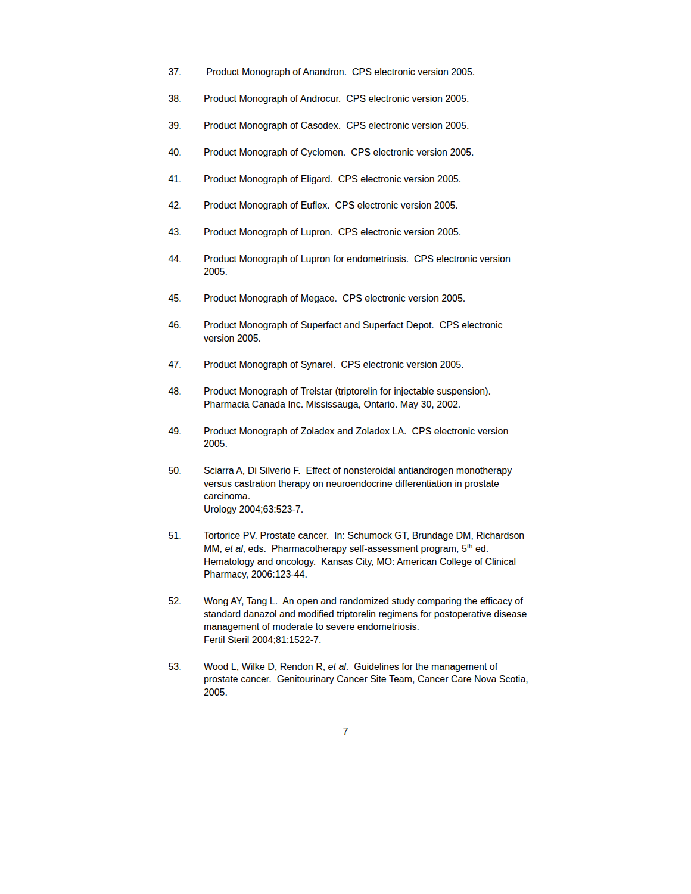37. Product Monograph of Anandron. CPS electronic version 2005.
38. Product Monograph of Androcur. CPS electronic version 2005.
39. Product Monograph of Casodex. CPS electronic version 2005.
40. Product Monograph of Cyclomen. CPS electronic version 2005.
41. Product Monograph of Eligard. CPS electronic version 2005.
42. Product Monograph of Euflex. CPS electronic version 2005.
43. Product Monograph of Lupron. CPS electronic version 2005.
44. Product Monograph of Lupron for endometriosis. CPS electronic version 2005.
45. Product Monograph of Megace. CPS electronic version 2005.
46. Product Monograph of Superfact and Superfact Depot. CPS electronic
version 2005.
47. Product Monograph of Synarel. CPS electronic version 2005.
48. Product Monograph of Trelstar (triptorelin for injectable suspension).
Pharmacia Canada Inc. Mississauga, Ontario. May 30, 2002.
49. Product Monograph of Zoladex and Zoladex LA. CPS electronic version 2005.
50. Sciarra A, Di Silverio F. Effect of nonsteroidal antiandrogen monotherapy versus castration therapy on neuroendocrine differentiation in prostate carcinoma.
Urology 2004;63:523-7.
51. Tortorice PV. Prostate cancer. In: Schumock GT, Brundage DM, Richardson MM, et al, eds. Pharmacotherapy self-assessment program, 5th ed. Hematology and oncology. Kansas City, MO: American College of Clinical Pharmacy, 2006:123-44.
52. Wong AY, Tang L. An open and randomized study comparing the efficacy of standard danazol and modified triptorelin regimens for postoperative disease management of moderate to severe endometriosis.
Fertil Steril 2004;81:1522-7.
53. Wood L, Wilke D, Rendon R, et al. Guidelines for the management of prostate cancer. Genitourinary Cancer Site Team, Cancer Care Nova Scotia, 2005.
7